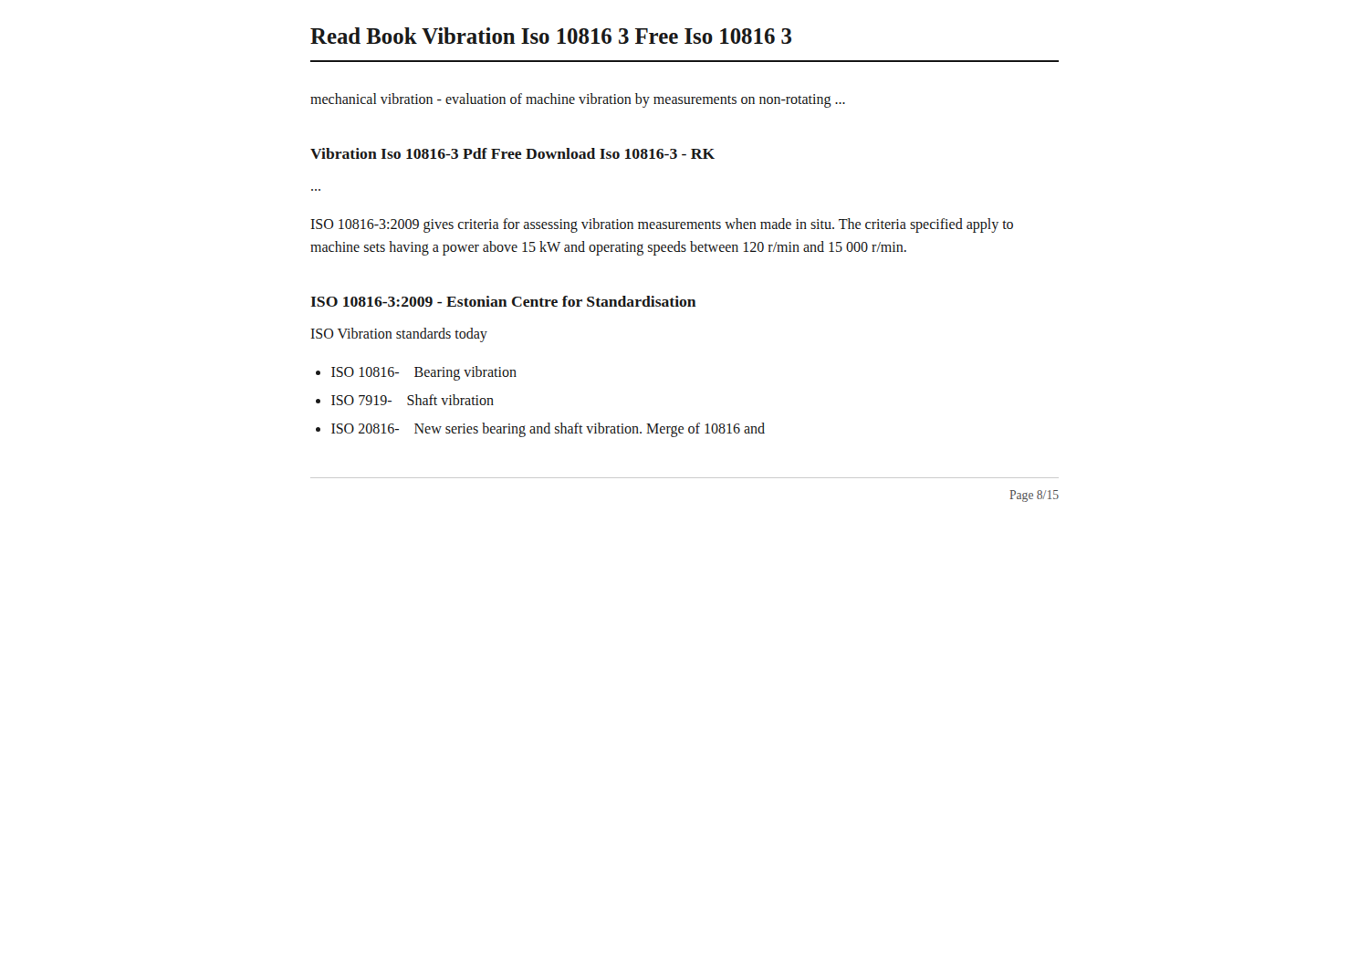Read Book Vibration Iso 10816 3 Free Iso 10816 3
mechanical vibration - evaluation of machine vibration by measurements on non-rotating ...
Vibration Iso 10816-3 Pdf Free Download Iso 10816-3 - RK
...
ISO 10816-3:2009 gives criteria for assessing vibration measurements when made in situ. The criteria specified apply to machine sets having a power above 15 kW and operating speeds between 120 r/min and 15 000 r/min.
ISO 10816-3:2009 - Estonian Centre for Standardisation
ISO Vibration standards today
ISO 10816‑ Bearing vibration
ISO 7919‑ Shaft vibration
ISO 20816‑ New series bearing and shaft vibration. Merge of 10816 and
Page 8/15